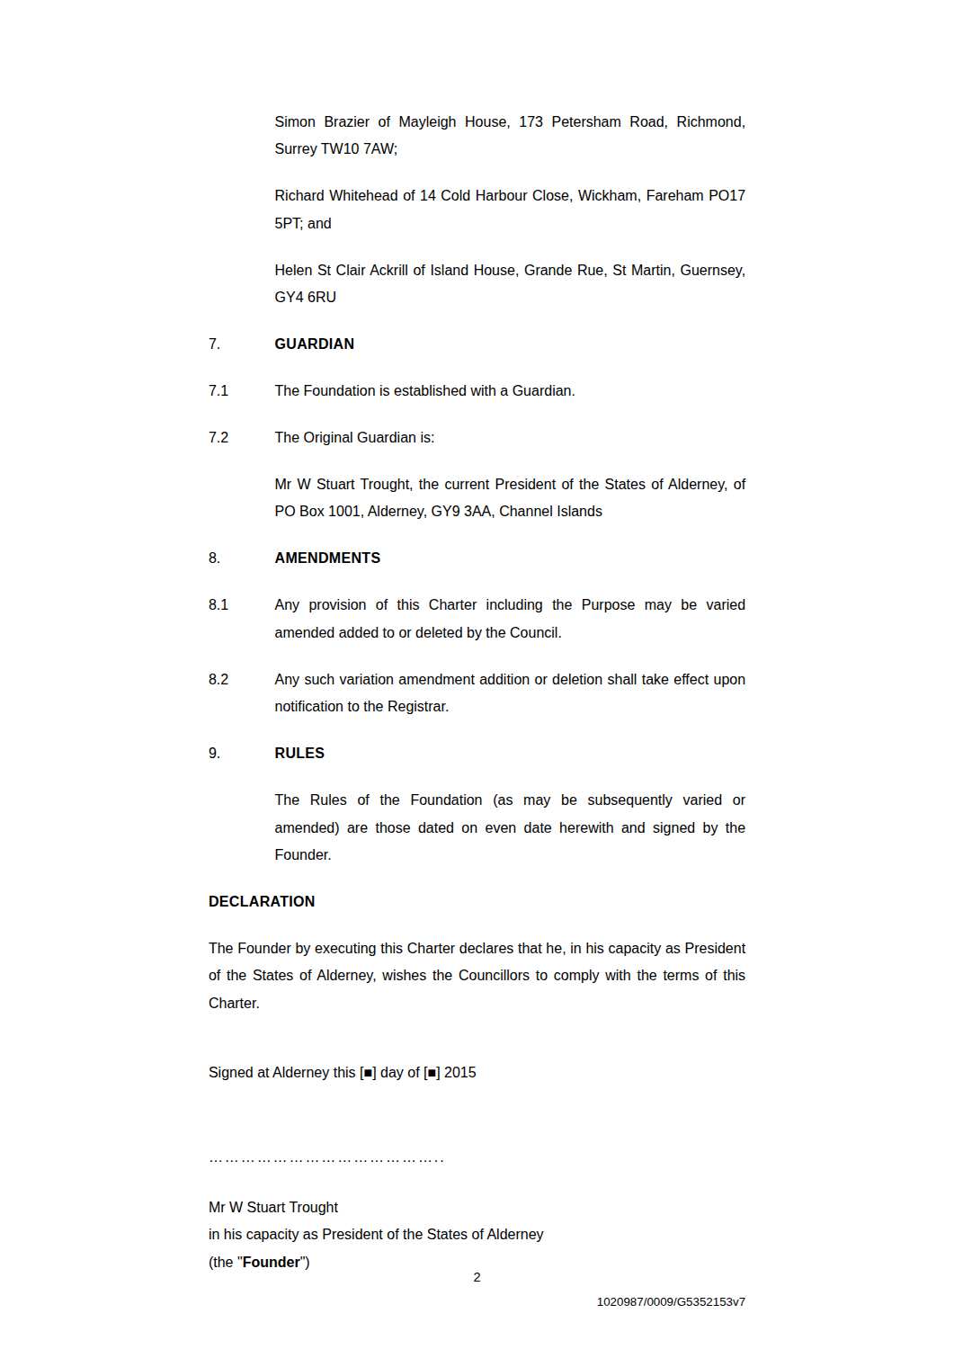Simon Brazier of Mayleigh House, 173 Petersham Road, Richmond, Surrey TW10 7AW;
Richard Whitehead of 14 Cold Harbour Close, Wickham, Fareham PO17 5PT; and
Helen St Clair Ackrill of Island House, Grande Rue, St Martin, Guernsey, GY4 6RU
7.
GUARDIAN
7.1
The Foundation is established with a Guardian.
7.2
The Original Guardian is:
Mr W Stuart Trought, the current President of the States of Alderney, of PO Box 1001, Alderney, GY9 3AA, Channel Islands
8.
AMENDMENTS
8.1
Any provision of this Charter including the Purpose may be varied amended added to or deleted by the Council.
8.2
Any such variation amendment addition or deletion shall take effect upon notification to the Registrar.
9.
RULES
The Rules of the Foundation (as may be subsequently varied or amended) are those dated on even date herewith and signed by the Founder.
DECLARATION
The Founder by executing this Charter declares that he, in his capacity as President of the States of Alderney, wishes the Councillors to comply with the terms of this Charter.
Signed at Alderney this [■] day of [■] 2015
……………………………………..
Mr W Stuart Trought
in his capacity as President of the States of Alderney
(the "Founder")
2
1020987/0009/G5352153v7